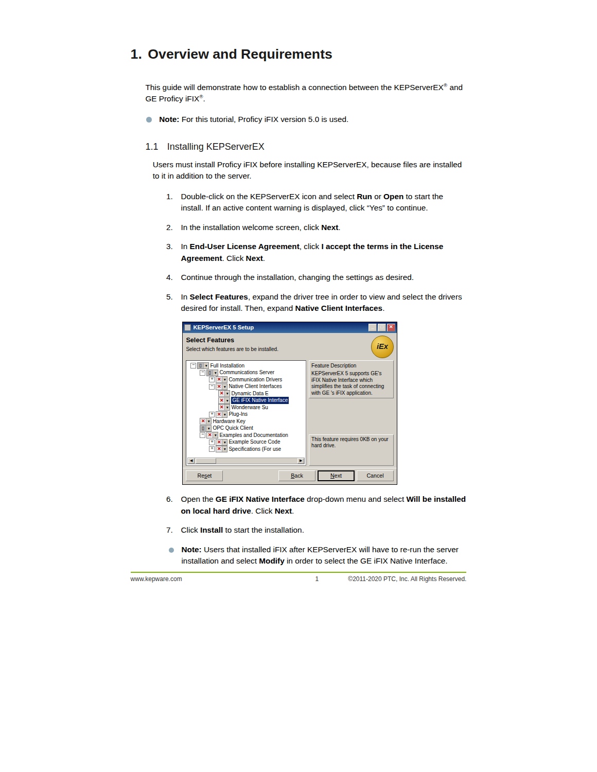1. Overview and Requirements
This guide will demonstrate how to establish a connection between the KEPServerEX® and GE Proficy iFIX®.
Note: For this tutorial, Proficy iFIX version 5.0 is used.
1.1 Installing KEPServerEX
Users must install Proficy iFIX before installing KEPServerEX, because files are installed to it in addition to the server.
Double-click on the KEPServerEX icon and select Run or Open to start the install. If an active content warning is displayed, click “Yes” to continue.
In the installation welcome screen, click Next.
In End-User License Agreement, click I accept the terms in the License Agreement. Click Next.
Continue through the installation, changing the settings as desired.
In Select Features, expand the driver tree in order to view and select the drivers desired for install. Then, expand Native Client Interfaces.
KEPServerEX 5 Setup
_
□
✕
Select Features
Select which features are to be installed.
iEx
− ▯▼ Full Installation
− ▯▼ Communications Server
+ ✕▼ Communication Drivers
− ✕▼ Native Client Interfaces
✕▼ Dynamic Data E
✕▼ GE iFIX Native Interface
✕▼ Wonderware Su
+ ✕▼ Plug-Ins
✕▼ Hardware Key
▯▼ OPC Quick Client
− ✕▼ Examples and Documentation
+ ✕▼ Example Source Code
+ ✕▼ Specifications (For use
◀
▶
Feature Description
KEPServerEX 5 supports GE's iFIX Native Interface which simplifies the task of connecting with GE 's iFIX application.
This feature requires 0KB on your hard drive.
Reset
Back
Next
Cancel
Open the GE iFIX Native Interface drop-down menu and select Will be installed on local hard drive. Click Next.
Click Install to start the installation.
Note: Users that installed iFIX after KEPServerEX will have to re-run the server installation and select Modify in order to select the GE iFIX Native Interface.
www.kepware.com
1
©2011-2020 PTC, Inc. All Rights Reserved.